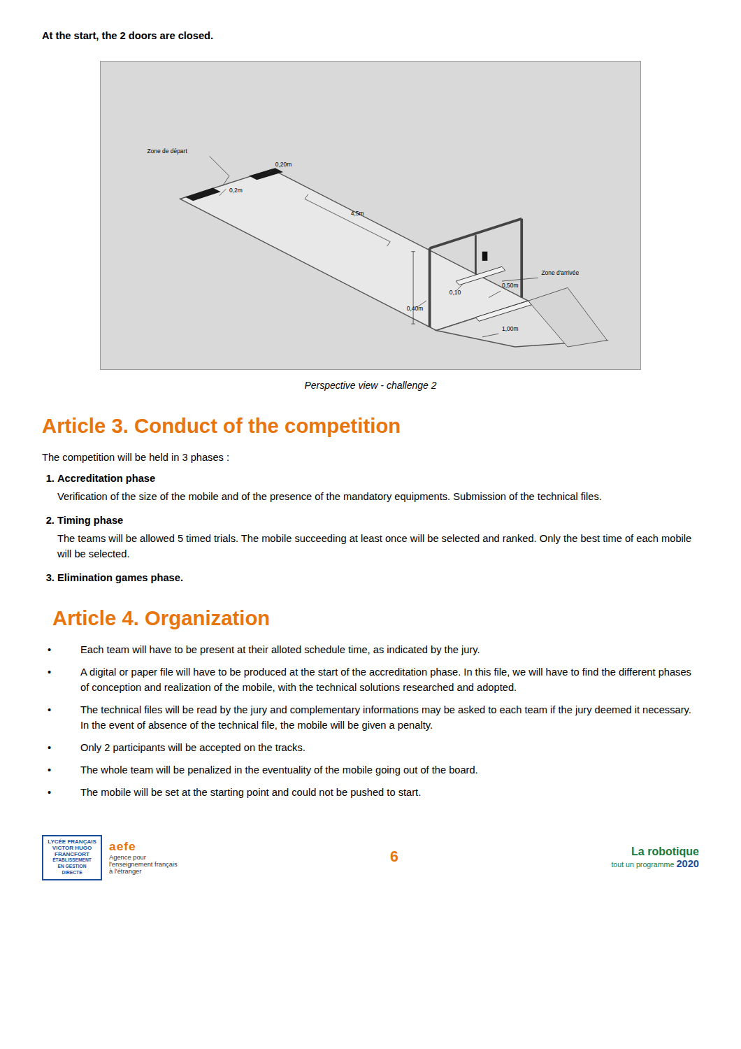At the start, the 2 doors are closed.
Zone de départ 0,20m 0,2m 4,5m Zone d'arrivée 0,50m 0,10 0,40m 1,00m
Perspective view - challenge 2
Article 3. Conduct of the competition
The competition will be held in 3 phases :
Accreditation phase
Verification of the size of the mobile and of the presence of the mandatory equipments. Submission of the technical files.
Timing phase
The teams will be allowed 5 timed trials. The mobile succeeding at least once will be selected and ranked. Only the best time of each mobile will be selected.
Elimination games phase.
Article 4. Organization
Each team will have to be present at their alloted schedule time, as indicated by the jury.
A digital or paper file will have to be produced at the start of the accreditation phase. In this file, we will have to find the different phases of conception and realization of the mobile, with the technical solutions researched and adopted.
The technical files will be read by the jury and complementary informations may be asked to each team if the jury deemed it necessary. In the event of absence of the technical file, the mobile will be given a penalty.
Only 2 participants will be accepted on the tracks.
The whole team will be penalized in the eventuality of the mobile going out of the board.
The mobile will be set at the starting point and could not be pushed to start.
LYCÉE FRANÇAIS
VICTOR HUGO
FRANCFORT
ÉTABLISSEMENT
EN GESTION DIRECTE
aefe
Agence pour
l'enseignement français
à l'étranger
6
La robotique
tout un programme 2020